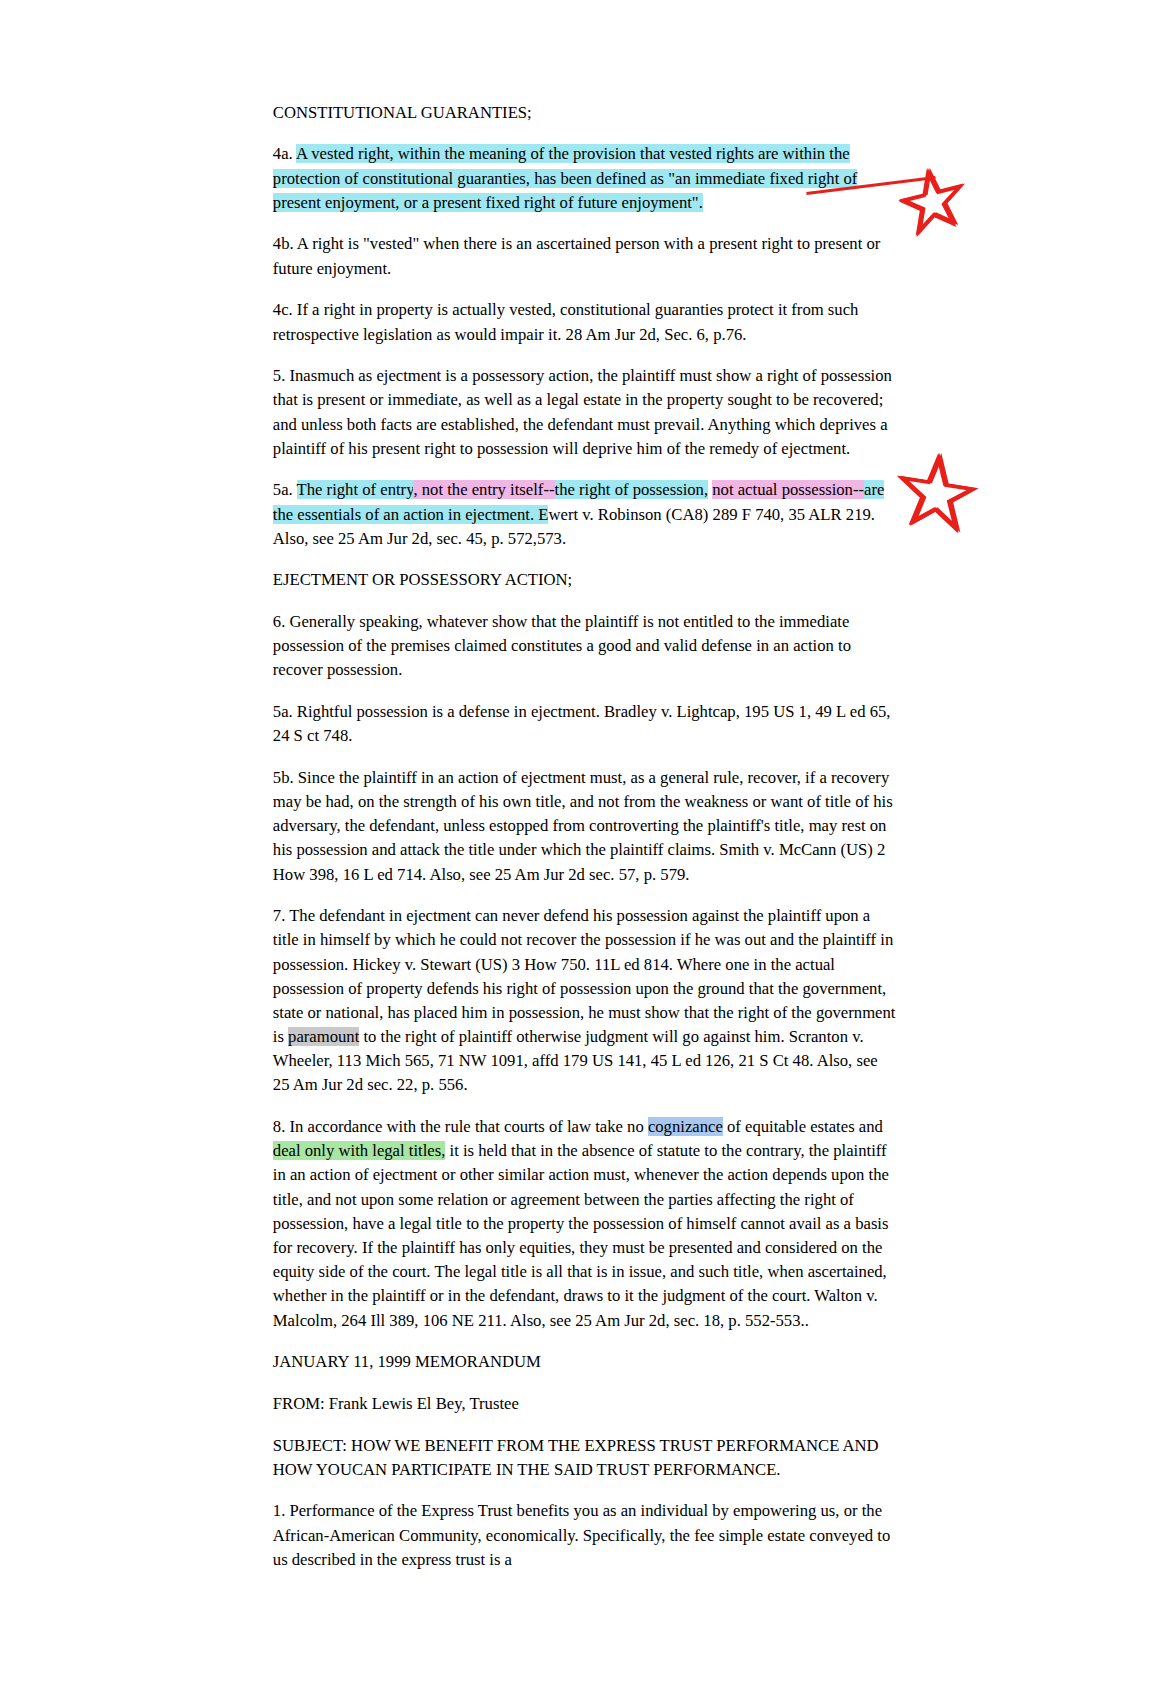☆ ☆
CONSTITUTIONAL GUARANTIES;
4a. A vested right, within the meaning of the provision that vested rights are within the protection of constitutional guaranties, has been defined as "an immediate fixed right of present enjoyment, or a present fixed right of future enjoyment".
4b. A right is "vested" when there is an ascertained person with a present right to present or future enjoyment.
4c. If a right in property is actually vested, constitutional guaranties protect it from such retrospective legislation as would impair it. 28 Am Jur 2d, Sec. 6, p.76.
5. Inasmuch as ejectment is a possessory action, the plaintiff must show a right of possession that is present or immediate, as well as a legal estate in the property sought to be recovered; and unless both facts are established, the defendant must prevail. Anything which deprives a plaintiff of his present right to possession will deprive him of the remedy of ejectment.
5a. The right of entry, not the entry itself--the right of possession, not actual possession--are the essentials of an action in ejectment. Ewert v. Robinson (CA8) 289 F 740, 35 ALR 219. Also, see 25 Am Jur 2d, sec. 45, p. 572,573.
EJECTMENT OR POSSESSORY ACTION;
6. Generally speaking, whatever show that the plaintiff is not entitled to the immediate possession of the premises claimed constitutes a good and valid defense in an action to recover possession.
5a. Rightful possession is a defense in ejectment. Bradley v. Lightcap, 195 US 1, 49 L ed 65, 24 S ct 748.
5b. Since the plaintiff in an action of ejectment must, as a general rule, recover, if a recovery may be had, on the strength of his own title, and not from the weakness or want of title of his adversary, the defendant, unless estopped from controverting the plaintiff's title, may rest on his possession and attack the title under which the plaintiff claims. Smith v. McCann (US) 2 How 398, 16 L ed 714. Also, see 25 Am Jur 2d sec. 57, p. 579.
7. The defendant in ejectment can never defend his possession against the plaintiff upon a title in himself by which he could not recover the possession if he was out and the plaintiff in possession. Hickey v. Stewart (US) 3 How 750. 11L ed 814. Where one in the actual possession of property defends his right of possession upon the ground that the government, state or national, has placed him in possession, he must show that the right of the government is paramount to the right of plaintiff otherwise judgment will go against him. Scranton v. Wheeler, 113 Mich 565, 71 NW 1091, affd 179 US 141, 45 L ed 126, 21 S Ct 48. Also, see 25 Am Jur 2d sec. 22, p. 556.
8. In accordance with the rule that courts of law take no cognizance of equitable estates and deal only with legal titles, it is held that in the absence of statute to the contrary, the plaintiff in an action of ejectment or other similar action must, whenever the action depends upon the title, and not upon some relation or agreement between the parties affecting the right of possession, have a legal title to the property the possession of himself cannot avail as a basis for recovery. If the plaintiff has only equities, they must be presented and considered on the equity side of the court. The legal title is all that is in issue, and such title, when ascertained, whether in the plaintiff or in the defendant, draws to it the judgment of the court. Walton v. Malcolm, 264 Ill 389, 106 NE 211. Also, see 25 Am Jur 2d, sec. 18, p. 552-553..
JANUARY 11, 1999 MEMORANDUM
FROM: Frank Lewis El Bey, Trustee
SUBJECT: HOW WE BENEFIT FROM THE EXPRESS TRUST PERFORMANCE AND HOW YOUCAN PARTICIPATE IN THE SAID TRUST PERFORMANCE.
1. Performance of the Express Trust benefits you as an individual by empowering us, or the African-American Community, economically. Specifically, the fee simple estate conveyed to us described in the express trust is a